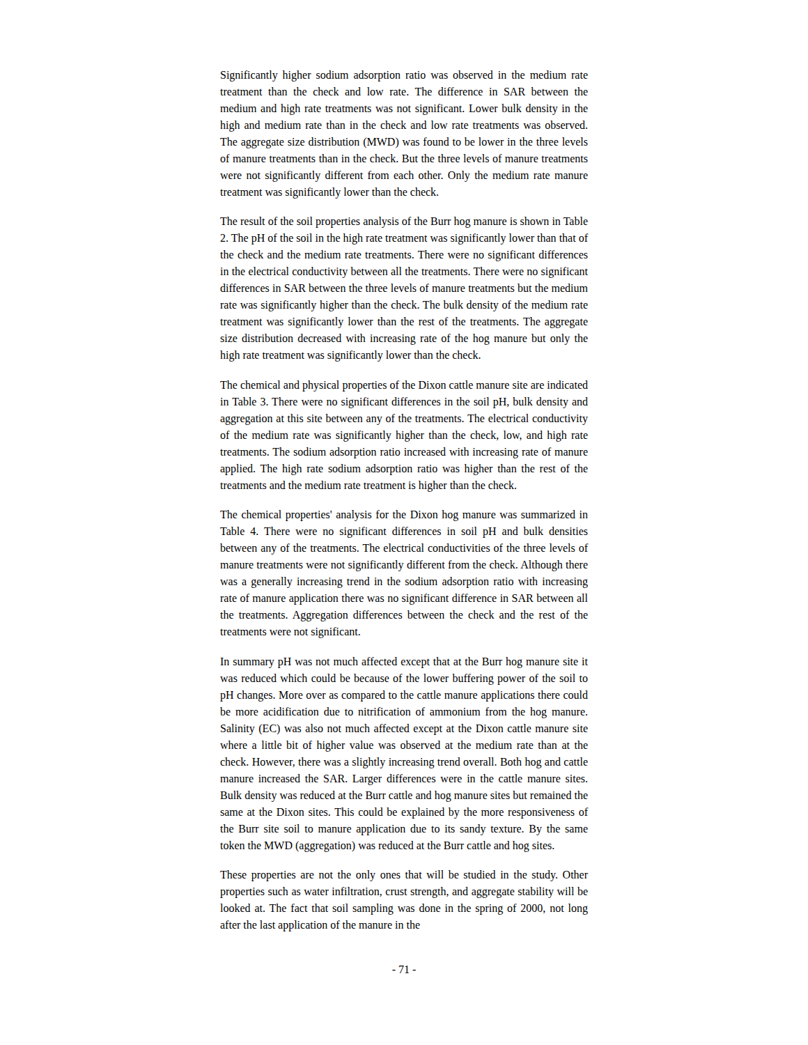Significantly higher sodium adsorption ratio was observed in the medium rate treatment than the check and low rate. The difference in SAR between the medium and high rate treatments was not significant. Lower bulk density in the high and medium rate than in the check and low rate treatments was observed. The aggregate size distribution (MWD) was found to be lower in the three levels of manure treatments than in the check. But the three levels of manure treatments were not significantly different from each other. Only the medium rate manure treatment was significantly lower than the check.
The result of the soil properties analysis of the Burr hog manure is shown in Table 2. The pH of the soil in the high rate treatment was significantly lower than that of the check and the medium rate treatments. There were no significant differences in the electrical conductivity between all the treatments. There were no significant differences in SAR between the three levels of manure treatments but the medium rate was significantly higher than the check. The bulk density of the medium rate treatment was significantly lower than the rest of the treatments. The aggregate size distribution decreased with increasing rate of the hog manure but only the high rate treatment was significantly lower than the check.
The chemical and physical properties of the Dixon cattle manure site are indicated in Table 3. There were no significant differences in the soil pH, bulk density and aggregation at this site between any of the treatments. The electrical conductivity of the medium rate was significantly higher than the check, low, and high rate treatments. The sodium adsorption ratio increased with increasing rate of manure applied. The high rate sodium adsorption ratio was higher than the rest of the treatments and the medium rate treatment is higher than the check.
The chemical properties' analysis for the Dixon hog manure was summarized in Table 4. There were no significant differences in soil pH and bulk densities between any of the treatments. The electrical conductivities of the three levels of manure treatments were not significantly different from the check. Although there was a generally increasing trend in the sodium adsorption ratio with increasing rate of manure application there was no significant difference in SAR between all the treatments. Aggregation differences between the check and the rest of the treatments were not significant.
In summary pH was not much affected except that at the Burr hog manure site it was reduced which could be because of the lower buffering power of the soil to pH changes. More over as compared to the cattle manure applications there could be more acidification due to nitrification of ammonium from the hog manure. Salinity (EC) was also not much affected except at the Dixon cattle manure site where a little bit of higher value was observed at the medium rate than at the check. However, there was a slightly increasing trend overall. Both hog and cattle manure increased the SAR. Larger differences were in the cattle manure sites. Bulk density was reduced at the Burr cattle and hog manure sites but remained the same at the Dixon sites. This could be explained by the more responsiveness of the Burr site soil to manure application due to its sandy texture. By the same token the MWD (aggregation) was reduced at the Burr cattle and hog sites.
These properties are not the only ones that will be studied in the study. Other properties such as water infiltration, crust strength, and aggregate stability will be looked at. The fact that soil sampling was done in the spring of 2000, not long after the last application of the manure in the
- 71 -